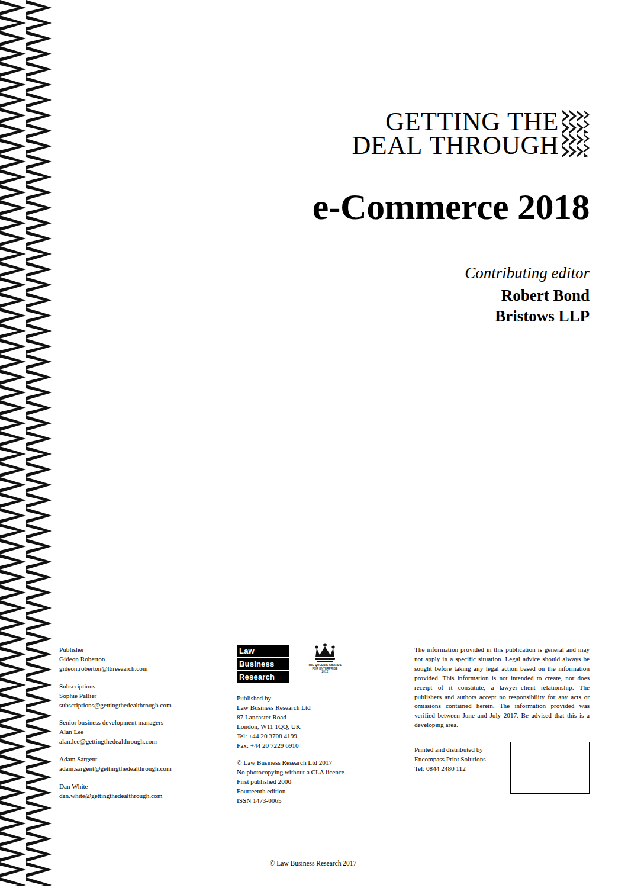GETTING THE
DEAL THROUGH
e-Commerce 2018
Contributing editor
Robert Bond
Bristows LLP
Publisher
Gideon Roberton
gideon.roberton@lbresearch.com
Subscriptions
Sophie Pallier
subscriptions@gettingthedealthrough.com
Senior business development managers
Alan Lee
alan.lee@gettingthedealthrough.com
Adam Sargent
adam.sargent@gettingthedealthrough.com
Dan White
dan.white@gettingthedealthrough.com
Law
Business
Research
THE QUEEN'S AWARDS
FOR ENTERPRISE
2012
Published by
Law Business Research Ltd
87 Lancaster Road
London, W11 1QQ, UK
Tel: +44 20 3708 4199
Fax: +44 20 7229 6910
© Law Business Research Ltd 2017
No photocopying without a CLA licence.
First published 2000
Fourteenth edition
ISSN 1473-0065
The information provided in this publication is general and may not apply in a specific situation. Legal advice should always be sought before taking any legal action based on the information provided. This information is not intended to create, nor does receipt of it constitute, a lawyer–client relationship. The publishers and authors accept no responsibility for any acts or omissions contained herein. The information provided was verified between June and July 2017. Be advised that this is a developing area.
Printed and distributed by
Encompass Print Solutions
Tel: 0844 2480 112
© Law Business Research 2017